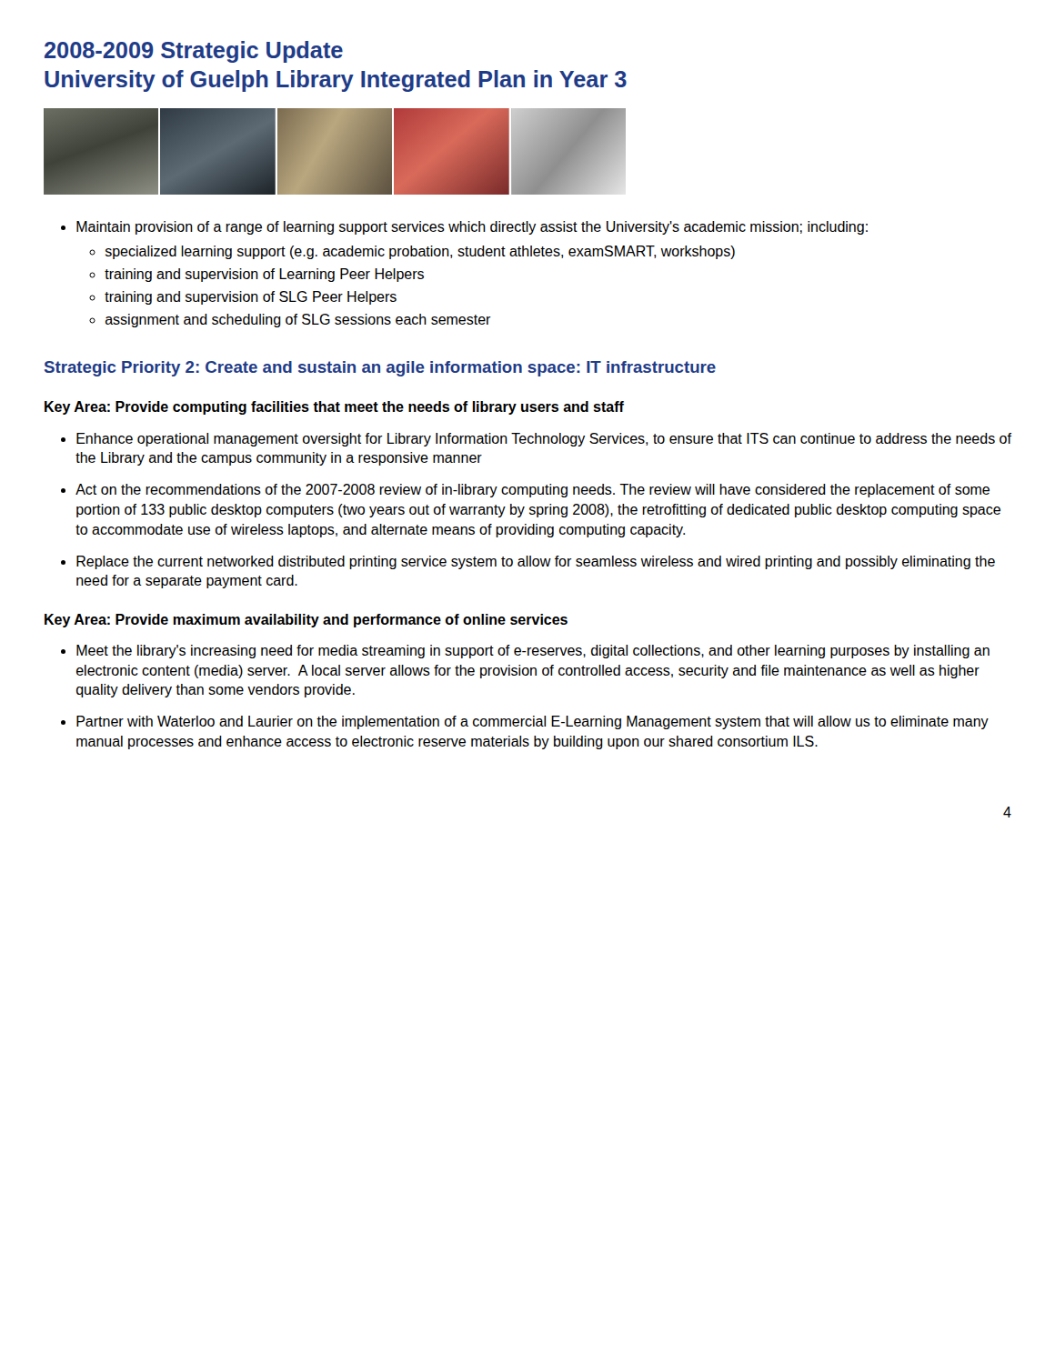2008-2009 Strategic Update
University of Guelph Library Integrated Plan in Year 3
Maintain provision of a range of learning support services which directly assist the University's academic mission; including:
specialized learning support (e.g. academic probation, student athletes, examSMART, workshops)
training and supervision of Learning Peer Helpers
training and supervision of SLG Peer Helpers
assignment and scheduling of SLG sessions each semester
Strategic Priority 2: Create and sustain an agile information space: IT infrastructure
Key Area: Provide computing facilities that meet the needs of library users and staff
Enhance operational management oversight for Library Information Technology Services, to ensure that ITS can continue to address the needs of the Library and the campus community in a responsive manner
Act on the recommendations of the 2007-2008 review of in-library computing needs. The review will have considered the replacement of some portion of 133 public desktop computers (two years out of warranty by spring 2008), the retrofitting of dedicated public desktop computing space to accommodate use of wireless laptops, and alternate means of providing computing capacity.
Replace the current networked distributed printing service system to allow for seamless wireless and wired printing and possibly eliminating the need for a separate payment card.
Key Area: Provide maximum availability and performance of online services
Meet the library's increasing need for media streaming in support of e-reserves, digital collections, and other learning purposes by installing an electronic content (media) server. A local server allows for the provision of controlled access, security and file maintenance as well as higher quality delivery than some vendors provide.
Partner with Waterloo and Laurier on the implementation of a commercial E-Learning Management system that will allow us to eliminate many manual processes and enhance access to electronic reserve materials by building upon our shared consortium ILS.
4